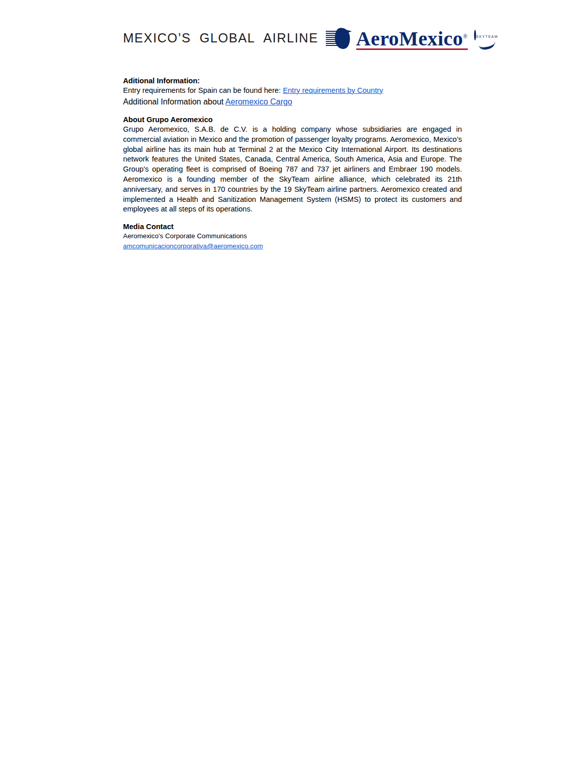MEXICO’S GLOBAL AIRLINE AeroMexico® SKYTEAM
Aditional Information:
Entry requirements for Spain can be found here: Entry requirements by Country
Additional Information about Aeromexico Cargo
About Grupo Aeromexico
Grupo Aeromexico, S.A.B. de C.V. is a holding company whose subsidiaries are engaged in commercial aviation in Mexico and the promotion of passenger loyalty programs. Aeromexico, Mexico’s global airline has its main hub at Terminal 2 at the Mexico City International Airport. Its destinations network features the United States, Canada, Central America, South America, Asia and Europe. The Group's operating fleet is comprised of Boeing 787 and 737 jet airliners and Embraer 190 models. Aeromexico is a founding member of the SkyTeam airline alliance, which celebrated its 21th anniversary, and serves in 170 countries by the 19 SkyTeam airline partners. Aeromexico created and implemented a Health and Sanitization Management System (HSMS) to protect its customers and employees at all steps of its operations.
Media Contact
Aeromexico’s Corporate Communications
amcomunicacioncorporativa@aeromexico.com